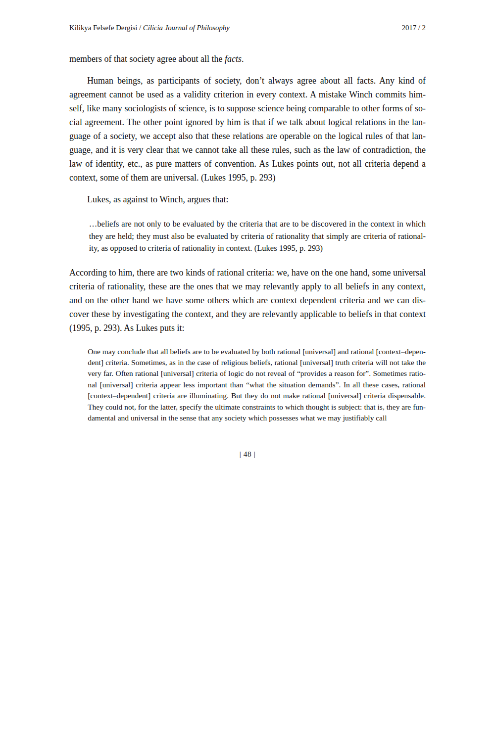Kilikya Felsefe Dergisi / Cilicia Journal of Philosophy 2017 / 2
members of that society agree about all the facts.
Human beings, as participants of society, don’t always agree about all facts. Any kind of agreement cannot be used as a validity criterion in every context. A mistake Winch commits himself, like many sociologists of science, is to suppose science being comparable to other forms of social agreement. The other point ignored by him is that if we talk about logical relations in the language of a society, we accept also that these relations are operable on the logical rules of that language, and it is very clear that we cannot take all these rules, such as the law of contradiction, the law of identity, etc., as pure matters of convention. As Lukes points out, not all criteria depend a context, some of them are universal. (Lukes 1995, p. 293)
Lukes, as against to Winch, argues that:
…beliefs are not only to be evaluated by the criteria that are to be discovered in the context in which they are held; they must also be evaluated by criteria of rationality that simply are criteria of rationality, as opposed to criteria of rationality in context. (Lukes 1995, p. 293)
According to him, there are two kinds of rational criteria: we, have on the one hand, some universal criteria of rationality, these are the ones that we may relevantly apply to all beliefs in any context, and on the other hand we have some others which are context dependent criteria and we can discover these by investigating the context, and they are relevantly applicable to beliefs in that context (1995, p. 293). As Lukes puts it:
One may conclude that all beliefs are to be evaluated by both rational [universal] and rational [context–dependent] criteria. Sometimes, as in the case of religious beliefs, rational [universal] truth criteria will not take the very far. Often rational [universal] criteria of logic do not reveal of “provides a reason for”. Sometimes rational [universal] criteria appear less important than “what the situation demands”. In all these cases, rational [context–dependent] criteria are illuminating. But they do not make rational [universal] criteria dispensable. They could not, for the latter, specify the ultimate constraints to which thought is subject: that is, they are fundamental and universal in the sense that any society which possesses what we may justifiably call
| 48 |